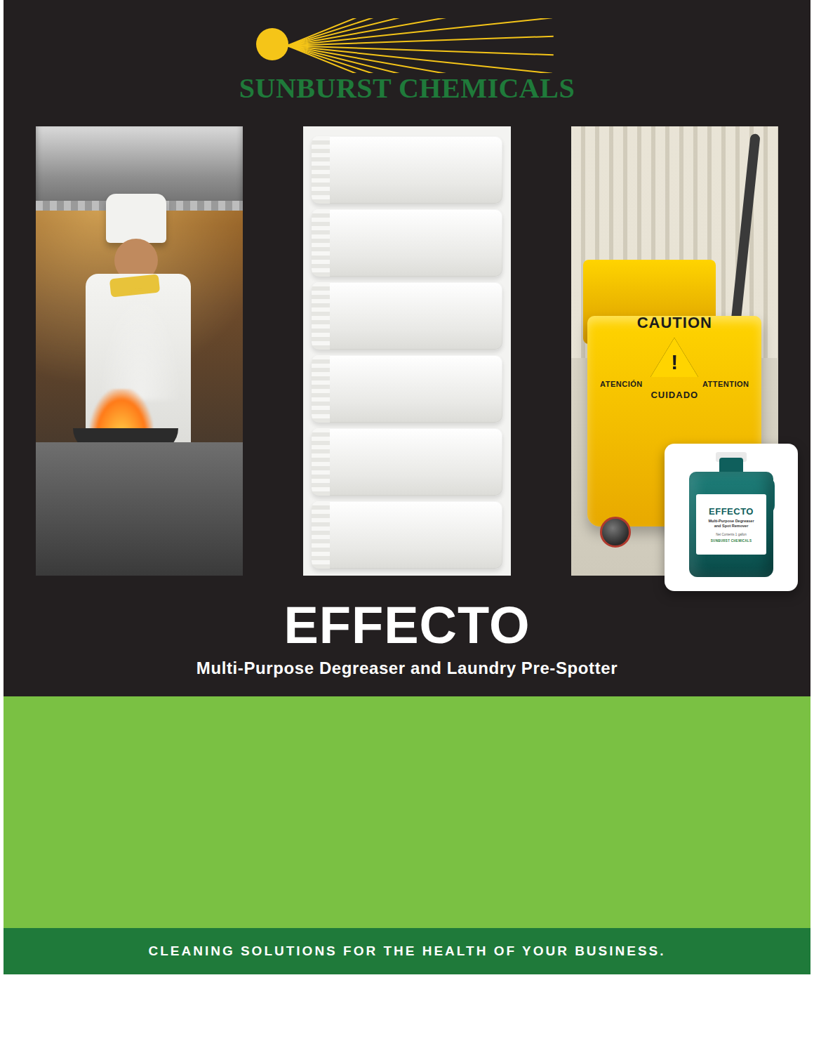SUNBURST CHEMICALS
CAUTION
ATENCIÓN ATTENTION
CUIDADO
EFFECTO Multi-Purpose Degreaser
and Spot Remover Net Contents 1 gallon SUNBURST CHEMICALS
EFFECTO
Multi-Purpose Degreaser and Laundry Pre-Spotter
CLEANING SOLUTIONS FOR THE HEALTH OF YOUR BUSINESS.